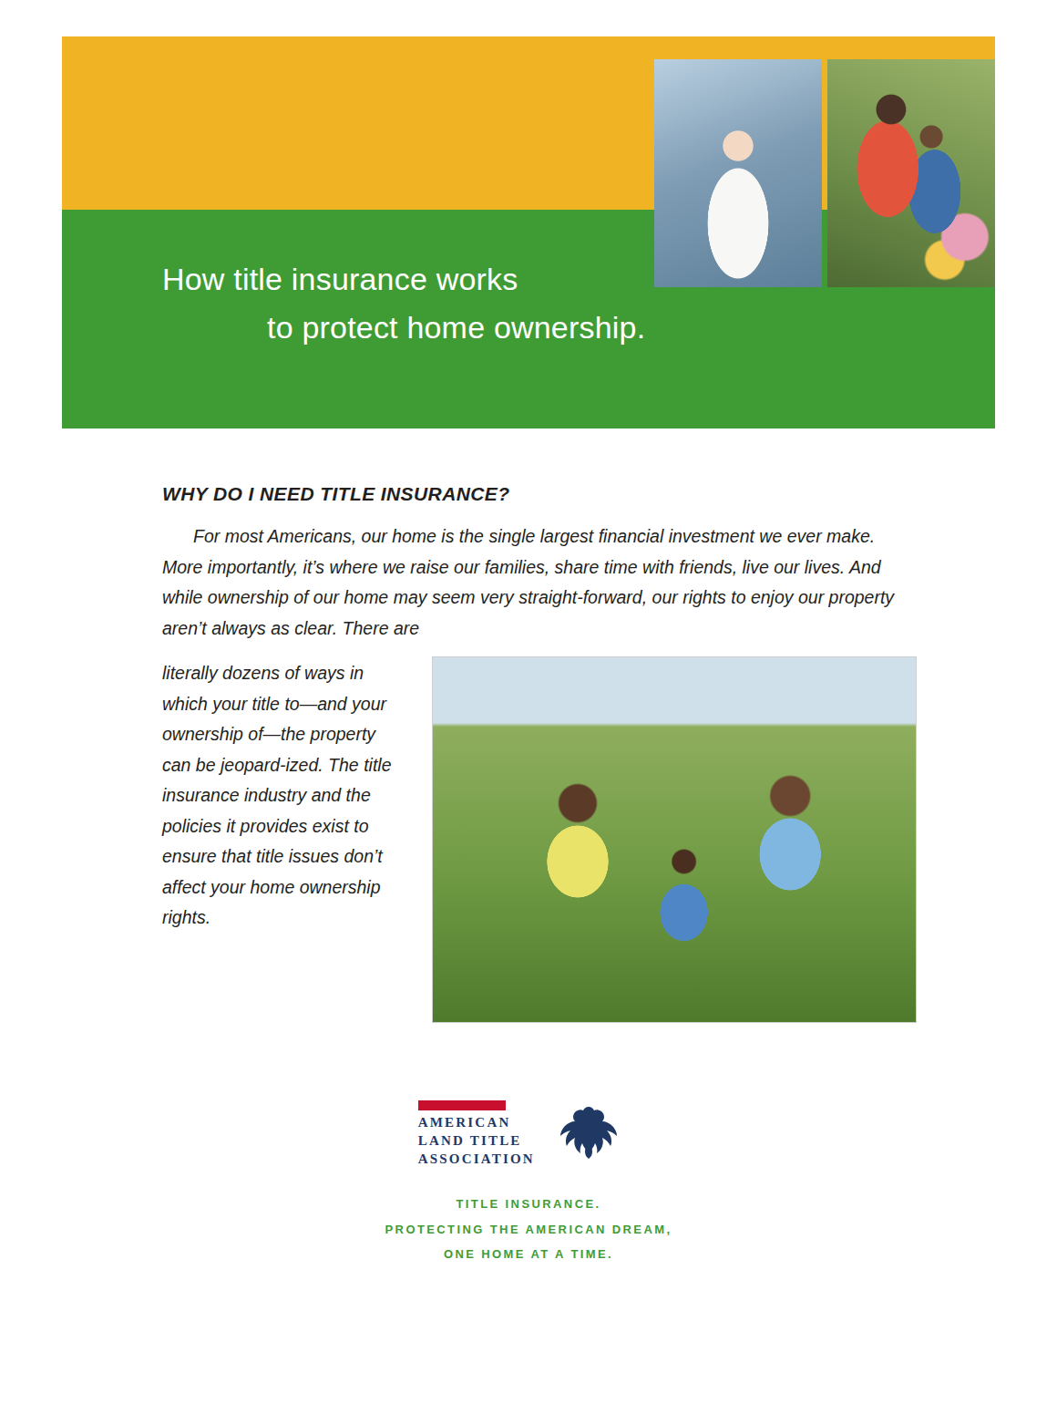How title insurance works to protect home ownership.
WHY DO I NEED TITLE INSURANCE?
For most Americans, our home is the single largest financial investment we ever make. More importantly, it’s where we raise our families, share time with friends, live our lives. And while ownership of our home may seem very straight-forward, our rights to enjoy our property aren’t always as clear. There are
literally dozens of ways in which your title to—and your ownership of—the property can be jeopard-ized. The title insurance industry and the policies it provides exist to ensure that title issues don’t affect your home ownership rights.
AMERICAN LAND TITLE ASSOCIATION
Title Insurance.
Protecting the American Dream,
One Home at a Time.